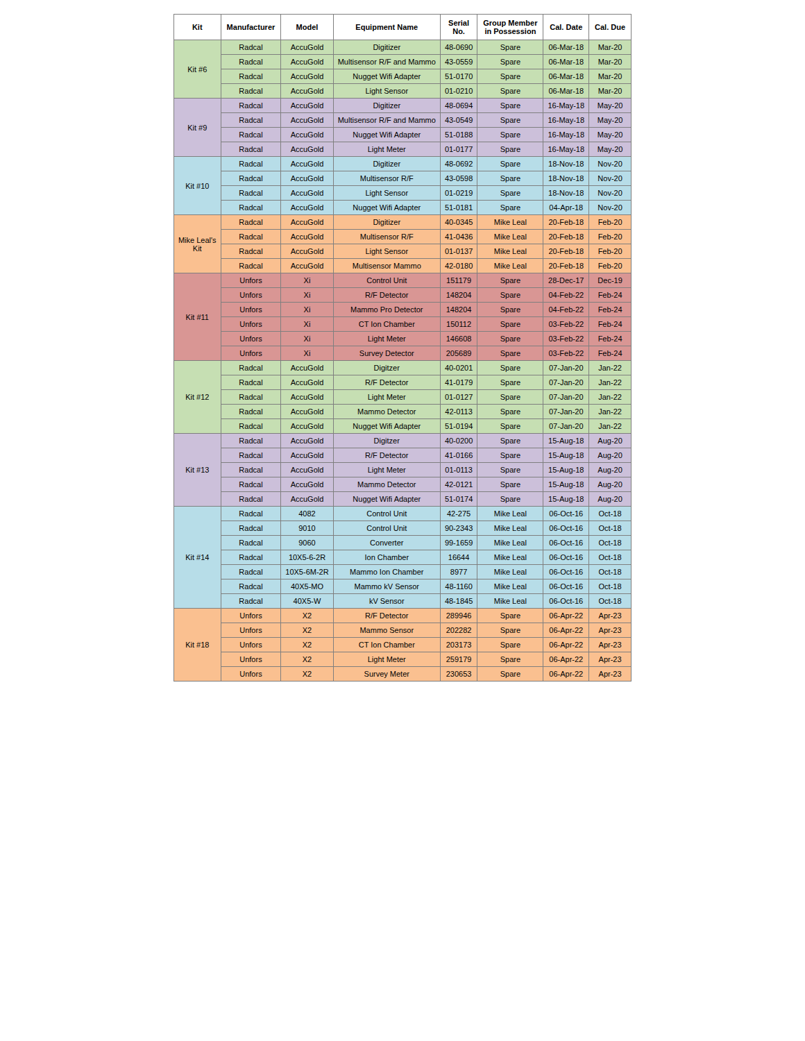| Kit | Manufacturer | Model | Equipment Name | Serial No. | Group Member in Possession | Cal. Date | Cal. Due |
| --- | --- | --- | --- | --- | --- | --- | --- |
| Kit #6 | Radcal | AccuGold | Digitizer | 48-0690 | Spare | 06-Mar-18 | Mar-20 |
| Radcal | AccuGold | Multisensor R/F and Mammo | 43-0559 | Spare | 06-Mar-18 | Mar-20 |
| Radcal | AccuGold | Nugget Wifi Adapter | 51-0170 | Spare | 06-Mar-18 | Mar-20 |
| Radcal | AccuGold | Light Sensor | 01-0210 | Spare | 06-Mar-18 | Mar-20 |
| Kit #9 | Radcal | AccuGold | Digitizer | 48-0694 | Spare | 16-May-18 | May-20 |
| Radcal | AccuGold | Multisensor R/F and Mammo | 43-0549 | Spare | 16-May-18 | May-20 |
| Radcal | AccuGold | Nugget Wifi Adapter | 51-0188 | Spare | 16-May-18 | May-20 |
| Radcal | AccuGold | Light Meter | 01-0177 | Spare | 16-May-18 | May-20 |
| Kit #10 | Radcal | AccuGold | Digitizer | 48-0692 | Spare | 18-Nov-18 | Nov-20 |
| Radcal | AccuGold | Multisensor R/F | 43-0598 | Spare | 18-Nov-18 | Nov-20 |
| Radcal | AccuGold | Light Sensor | 01-0219 | Spare | 18-Nov-18 | Nov-20 |
| Radcal | AccuGold | Nugget Wifi Adapter | 51-0181 | Spare | 04-Apr-18 | Nov-20 |
| Mike Leal's Kit | Radcal | AccuGold | Digitizer | 40-0345 | Mike Leal | 20-Feb-18 | Feb-20 |
| Radcal | AccuGold | Multisensor R/F | 41-0436 | Mike Leal | 20-Feb-18 | Feb-20 |
| Radcal | AccuGold | Light Sensor | 01-0137 | Mike Leal | 20-Feb-18 | Feb-20 |
| Radcal | AccuGold | Multisensor Mammo | 42-0180 | Mike Leal | 20-Feb-18 | Feb-20 |
| Kit #11 | Unfors | Xi | Control Unit | 151179 | Spare | 28-Dec-17 | Dec-19 |
| Unfors | Xi | R/F Detector | 148204 | Spare | 04-Feb-22 | Feb-24 |
| Unfors | Xi | Mammo Pro Detector | 148204 | Spare | 04-Feb-22 | Feb-24 |
| Unfors | Xi | CT Ion Chamber | 150112 | Spare | 03-Feb-22 | Feb-24 |
| Unfors | Xi | Light Meter | 146608 | Spare | 03-Feb-22 | Feb-24 |
| Unfors | Xi | Survey Detector | 205689 | Spare | 03-Feb-22 | Feb-24 |
| Kit #12 | Radcal | AccuGold | Digitzer | 40-0201 | Spare | 07-Jan-20 | Jan-22 |
| Radcal | AccuGold | R/F Detector | 41-0179 | Spare | 07-Jan-20 | Jan-22 |
| Radcal | AccuGold | Light Meter | 01-0127 | Spare | 07-Jan-20 | Jan-22 |
| Radcal | AccuGold | Mammo Detector | 42-0113 | Spare | 07-Jan-20 | Jan-22 |
| Radcal | AccuGold | Nugget Wifi Adapter | 51-0194 | Spare | 07-Jan-20 | Jan-22 |
| Kit #13 | Radcal | AccuGold | Digitzer | 40-0200 | Spare | 15-Aug-18 | Aug-20 |
| Radcal | AccuGold | R/F Detector | 41-0166 | Spare | 15-Aug-18 | Aug-20 |
| Radcal | AccuGold | Light Meter | 01-0113 | Spare | 15-Aug-18 | Aug-20 |
| Radcal | AccuGold | Mammo Detector | 42-0121 | Spare | 15-Aug-18 | Aug-20 |
| Radcal | AccuGold | Nugget Wifi Adapter | 51-0174 | Spare | 15-Aug-18 | Aug-20 |
| Kit #14 | Radcal | 4082 | Control Unit | 42-275 | Mike Leal | 06-Oct-16 | Oct-18 |
| Radcal | 9010 | Control Unit | 90-2343 | Mike Leal | 06-Oct-16 | Oct-18 |
| Radcal | 9060 | Converter | 99-1659 | Mike Leal | 06-Oct-16 | Oct-18 |
| Radcal | 10X5-6-2R | Ion Chamber | 16644 | Mike Leal | 06-Oct-16 | Oct-18 |
| Radcal | 10X5-6M-2R | Mammo Ion Chamber | 8977 | Mike Leal | 06-Oct-16 | Oct-18 |
| Radcal | 40X5-MO | Mammo kV Sensor | 48-1160 | Mike Leal | 06-Oct-16 | Oct-18 |
| Radcal | 40X5-W | kV Sensor | 48-1845 | Mike Leal | 06-Oct-16 | Oct-18 |
| Kit #18 | Unfors | X2 | R/F Detector | 289946 | Spare | 06-Apr-22 | Apr-23 |
| Unfors | X2 | Mammo Sensor | 202282 | Spare | 06-Apr-22 | Apr-23 |
| Unfors | X2 | CT Ion Chamber | 203173 | Spare | 06-Apr-22 | Apr-23 |
| Unfors | X2 | Light Meter | 259179 | Spare | 06-Apr-22 | Apr-23 |
| Unfors | X2 | Survey Meter | 230653 | Spare | 06-Apr-22 | Apr-23 |